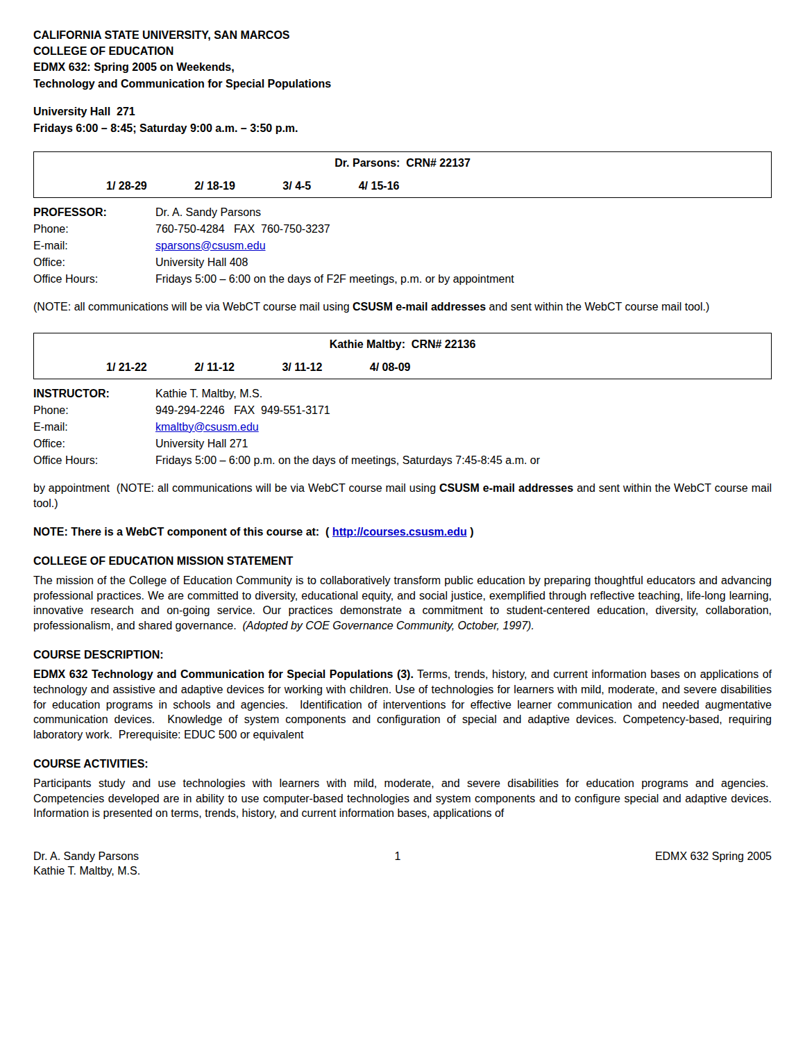CALIFORNIA STATE UNIVERSITY, SAN MARCOS
COLLEGE OF EDUCATION
EDMX 632: Spring 2005 on Weekends,
Technology and Communication for Special Populations
University Hall 271
Fridays 6:00 – 8:45; Saturday 9:00 a.m. – 3:50 p.m.
| Dr. Parsons: CRN# 22137 |
| 1/ 28-29 2/ 18-19 3/ 4-5 4/ 15-16 |
PROFESSOR:
Dr. A. Sandy Parsons
Phone:
760-750-4284 FAX 760-750-3237
E-mail:
sparsons@csusm.edu
Office:
University Hall 408
Office Hours:
Fridays 5:00 – 6:00 on the days of F2F meetings, p.m. or by appointment
(NOTE: all communications will be via WebCT course mail using CSUSM e-mail addresses and sent within the WebCT course mail tool.)
| Kathie Maltby: CRN# 22136 |
| 1/ 21-22 2/ 11-12 3/ 11-12 4/ 08-09 |
INSTRUCTOR:
Kathie T. Maltby, M.S.
Phone:
949-294-2246 FAX 949-551-3171
E-mail:
kmaltby@csusm.edu
Office:
University Hall 271
Office Hours:
Fridays 5:00 – 6:00 p.m. on the days of meetings, Saturdays 7:45-8:45 a.m. or
by appointment (NOTE: all communications will be via WebCT course mail using CSUSM e-mail addresses and sent within the WebCT course mail tool.)
NOTE: There is a WebCT component of this course at: ( http://courses.csusm.edu )
COLLEGE OF EDUCATION MISSION STATEMENT
The mission of the College of Education Community is to collaboratively transform public education by preparing thoughtful educators and advancing professional practices. We are committed to diversity, educational equity, and social justice, exemplified through reflective teaching, life-long learning, innovative research and on-going service. Our practices demonstrate a commitment to student-centered education, diversity, collaboration, professionalism, and shared governance. (Adopted by COE Governance Community, October, 1997).
COURSE DESCRIPTION:
EDMX 632 Technology and Communication for Special Populations (3). Terms, trends, history, and current information bases on applications of technology and assistive and adaptive devices for working with children. Use of technologies for learners with mild, moderate, and severe disabilities for education programs in schools and agencies. Identification of interventions for effective learner communication and needed augmentative communication devices. Knowledge of system components and configuration of special and adaptive devices. Competency-based, requiring laboratory work. Prerequisite: EDUC 500 or equivalent
COURSE ACTIVITIES:
Participants study and use technologies with learners with mild, moderate, and severe disabilities for education programs and agencies. Competencies developed are in ability to use computer-based technologies and system components and to configure special and adaptive devices. Information is presented on terms, trends, history, and current information bases, applications of
Dr. A. Sandy Parsons
Kathie T. Maltby, M.S.
1
EDMX 632 Spring 2005